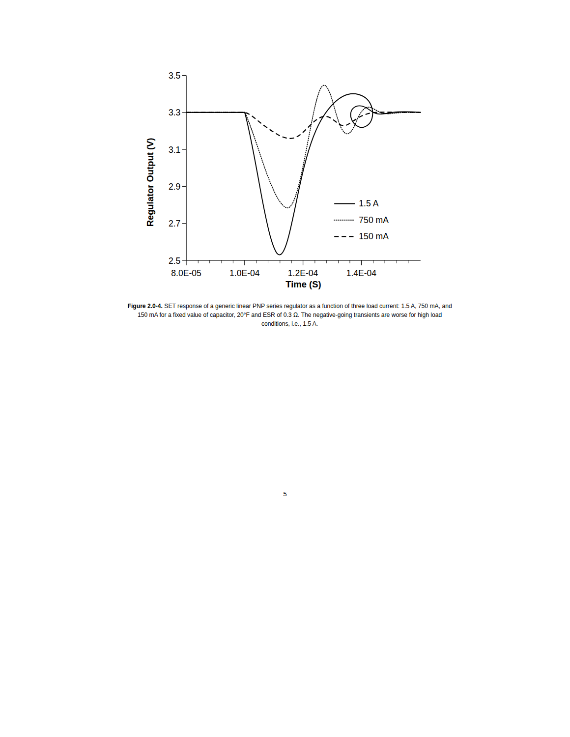Regulator Output (V) 3.5 3.3 3.1 2.9 2.7 2.5 8.0E-05 1.0E-04 1.2E-04 1.4E-04 Time (S) 1.5 A 750 mA 150 mA
Figure 2.0-4. SET response of a generic linear PNP series regulator as a function of three load current: 1.5 A, 750 mA, and 150 mA for a fixed value of capacitor, 20°F and ESR of 0.3 Ω. The negative-going transients are worse for high load conditions, i.e., 1.5 A.
5